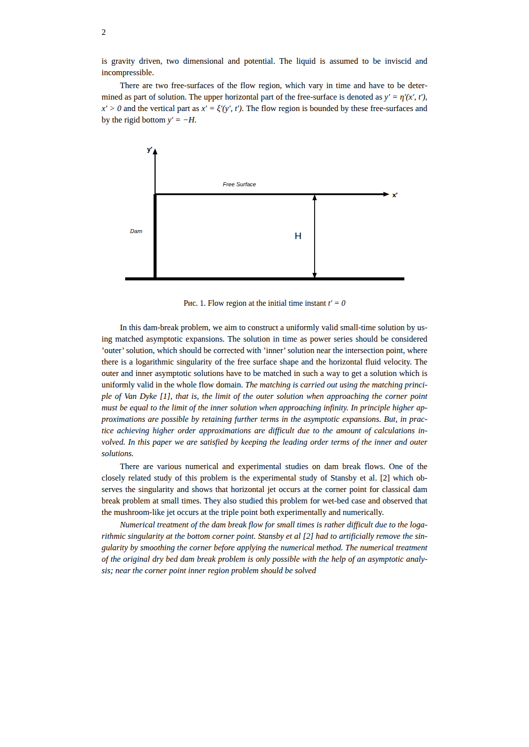2
is gravity driven, two dimensional and potential. The liquid is assumed to be inviscid and incompressible.
There are two free-surfaces of the flow region, which vary in time and have to be determined as part of solution. The upper horizontal part of the free-surface is denoted as y′ = η′(x′, t′), x′ > 0 and the vertical part as x′ = ξ′(y′, t′). The flow region is bounded by these free-surfaces and by the rigid bottom y′ = −H.
y′ x′ H Free Surface Dam
Рис. 1. Flow region at the initial time instant t′ = 0
In this dam-break problem, we aim to construct a uniformly valid small-time solution by using matched asymptotic expansions. The solution in time as power series should be considered ’outer’ solution, which should be corrected with ’inner’ solution near the intersection point, where there is a logarithmic singularity of the free surface shape and the horizontal fluid velocity. The outer and inner asymptotic solutions have to be matched in such a way to get a solution which is uniformly valid in the whole flow domain. The matching is carried out using the matching principle of Van Dyke [1], that is, the limit of the outer solution when approaching the corner point must be equal to the limit of the inner solution when approaching infinity. In principle higher approximations are possible by retaining further terms in the asymptotic expansions. But, in practice achieving higher order approximations are difficult due to the amount of calculations involved. In this paper we are satisfied by keeping the leading order terms of the inner and outer solutions.
There are various numerical and experimental studies on dam break flows. One of the closely related study of this problem is the experimental study of Stansby et al. [2] which observes the singularity and shows that horizontal jet occurs at the corner point for classical dam break problem at small times. They also studied this problem for wet-bed case and observed that the mushroom-like jet occurs at the triple point both experimentally and numerically.
Numerical treatment of the dam break flow for small times is rather difficult due to the logarithmic singularity at the bottom corner point. Stansby et al [2] had to artificially remove the singularity by smoothing the corner before applying the numerical method. The numerical treatment of the original dry bed dam break problem is only possible with the help of an asymptotic analysis; near the corner point inner region problem should be solved